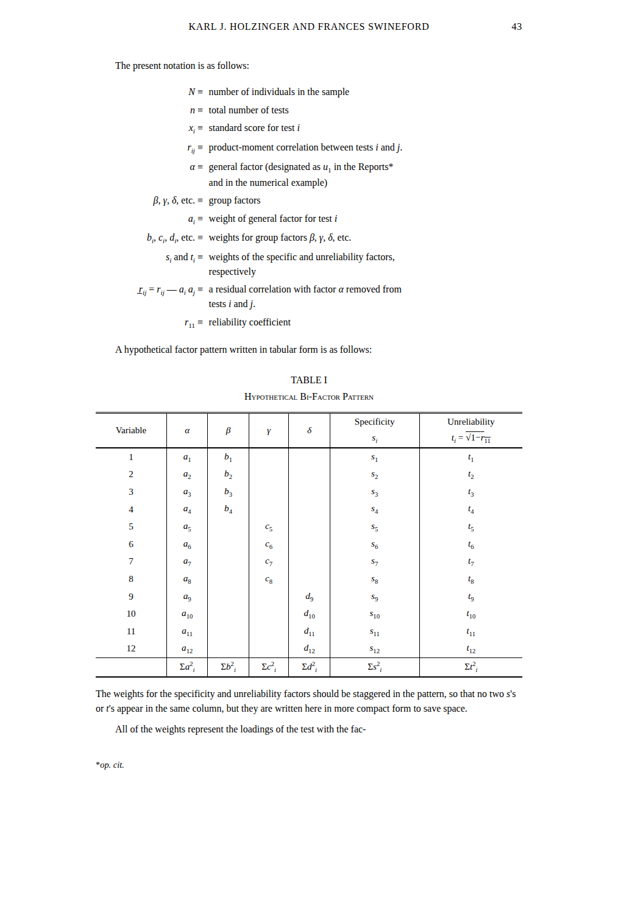KARL J. HOLZINGER AND FRANCES SWINEFORD 43
The present notation is as follows:
N ≡
number of individuals in the sample
n ≡
total number of tests
xi ≡
standard score for test i
rij ≡
product-moment correlation between tests i and j.
α ≡
general factor (designated as u1 in the Reports* and in the numerical example)
β, γ, δ, etc. ≡
group factors
ai ≡
weight of general factor for test i
bi, ci, di, etc. ≡
weights for group factors β, γ, δ, etc.
si and ti ≡
weights of the specific and unreliability factors, respectively
r̲ij = rij — ai aj ≡
a residual correlation with factor α removed from tests i and j.
r11 ≡
reliability coefficient
A hypothetical factor pattern written in tabular form is as follows:
TABLE I
Hypothetical Bi-Factor Pattern
| Variable | α | β | γ | δ | Specificity | Unreliability |
| --- | --- | --- | --- | --- | --- | --- |
| s i | t i = √1− r 11 |
| 1 | a 1 | b 1 | | | s 1 | t 1 |
| 2 | a 2 | b 2 | | | s 2 | t 2 |
| 3 | a 3 | b 3 | | | s 3 | t 3 |
| 4 | a 4 | b 4 | | | s 4 | t 4 |
| 5 | a 5 | | c 5 | | s 5 | t 5 |
| 6 | a 6 | | c 6 | | s 6 | t 6 |
| 7 | a 7 | | c 7 | | s 7 | t 7 |
| 8 | a 8 | | c 8 | | s 8 | t 8 |
| 9 | a 9 | | | d 9 | s 9 | t 9 |
| 10 | a 10 | | | d 10 | s 10 | t 10 |
| 11 | a 11 | | | d 11 | s 11 | t 11 |
| 12 | a 12 | | | d 12 | s 12 | t 12 |
| | Σ a 2 i | Σ b 2 i | Σ c 2 i | Σ d 2 i | Σ s 2 i | Σ t 2 i |
The weights for the specificity and unreliability factors should be staggered in the pattern, so that no two s's or t's appear in the same column, but they are written here in more compact form to save space.
All of the weights represent the loadings of the test with the fac-
*op. cit.